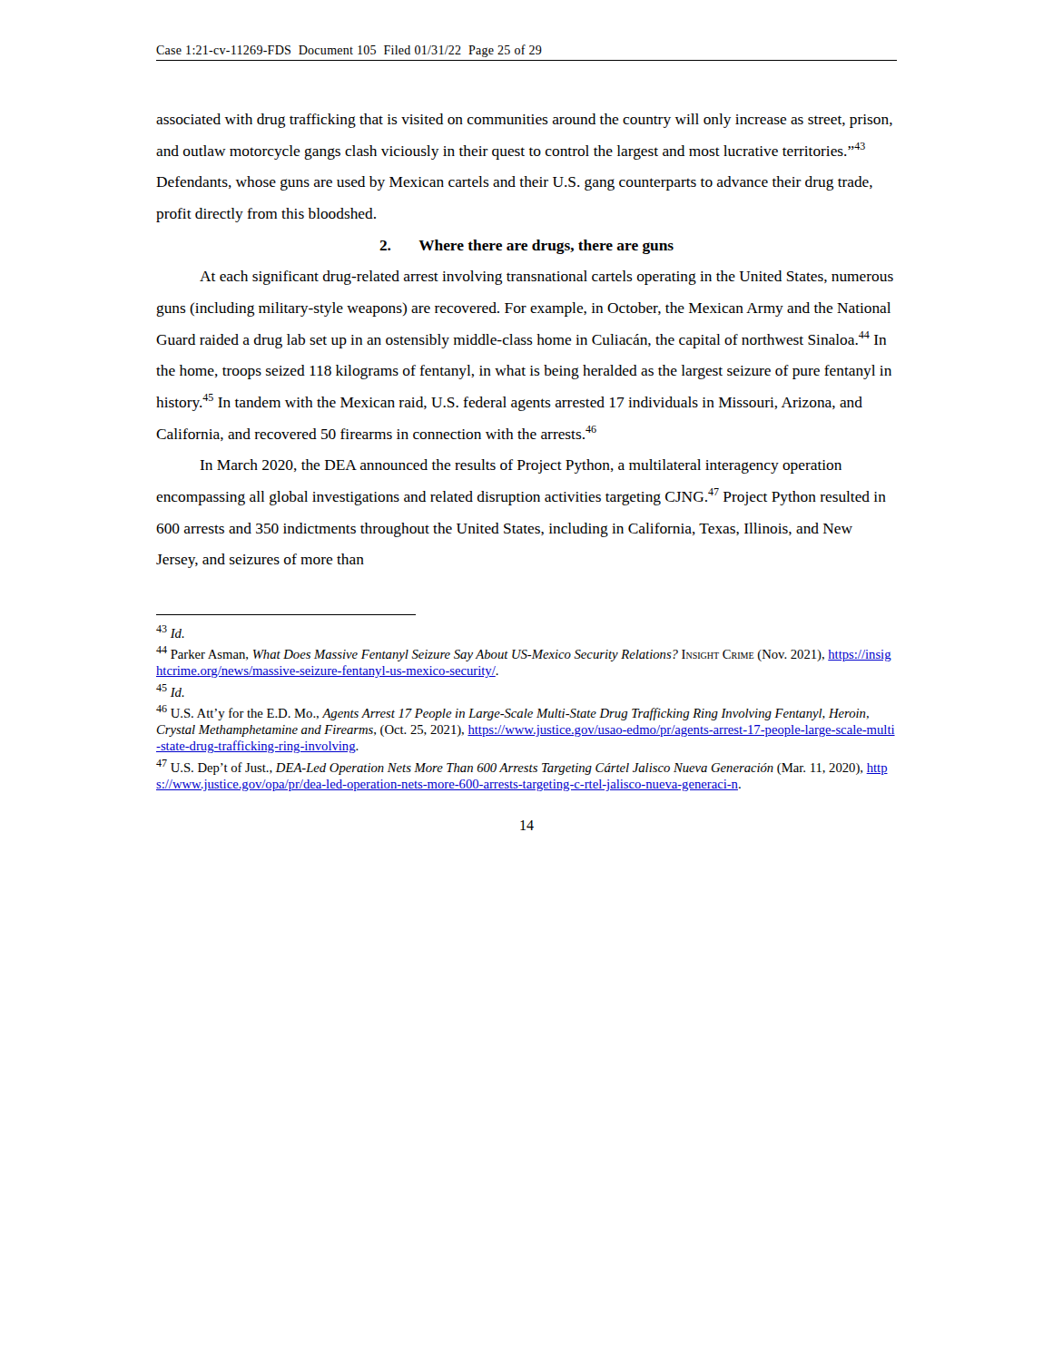Case 1:21-cv-11269-FDS Document 105 Filed 01/31/22 Page 25 of 29
associated with drug trafficking that is visited on communities around the country will only increase as street, prison, and outlaw motorcycle gangs clash viciously in their quest to control the largest and most lucrative territories.”43 Defendants, whose guns are used by Mexican cartels and their U.S. gang counterparts to advance their drug trade, profit directly from this bloodshed.
2. Where there are drugs, there are guns
At each significant drug-related arrest involving transnational cartels operating in the United States, numerous guns (including military-style weapons) are recovered. For example, in October, the Mexican Army and the National Guard raided a drug lab set up in an ostensibly middle-class home in Culiacán, the capital of northwest Sinaloa.44 In the home, troops seized 118 kilograms of fentanyl, in what is being heralded as the largest seizure of pure fentanyl in history.45 In tandem with the Mexican raid, U.S. federal agents arrested 17 individuals in Missouri, Arizona, and California, and recovered 50 firearms in connection with the arrests.46
In March 2020, the DEA announced the results of Project Python, a multilateral interagency operation encompassing all global investigations and related disruption activities targeting CJNG.47 Project Python resulted in 600 arrests and 350 indictments throughout the United States, including in California, Texas, Illinois, and New Jersey, and seizures of more than
43 Id.
44 Parker Asman, What Does Massive Fentanyl Seizure Say About US-Mexico Security Relations? Insight Crime (Nov. 2021), https://insightcrime.org/news/massive-seizure-fentanyl-us-mexico-security/.
45 Id.
46 U.S. Att’y for the E.D. Mo., Agents Arrest 17 People in Large-Scale Multi-State Drug Trafficking Ring Involving Fentanyl, Heroin, Crystal Methamphetamine and Firearms, (Oct. 25, 2021), https://www.justice.gov/usao-edmo/pr/agents-arrest-17-people-large-scale-multi-state-drug-trafficking-ring-involving.
47 U.S. Dep’t of Just., DEA-Led Operation Nets More Than 600 Arrests Targeting Cártel Jalisco Nueva Generación (Mar. 11, 2020), https://www.justice.gov/opa/pr/dea-led-operation-nets-more-600-arrests-targeting-c-rtel-jalisco-nueva-generaci-n.
14